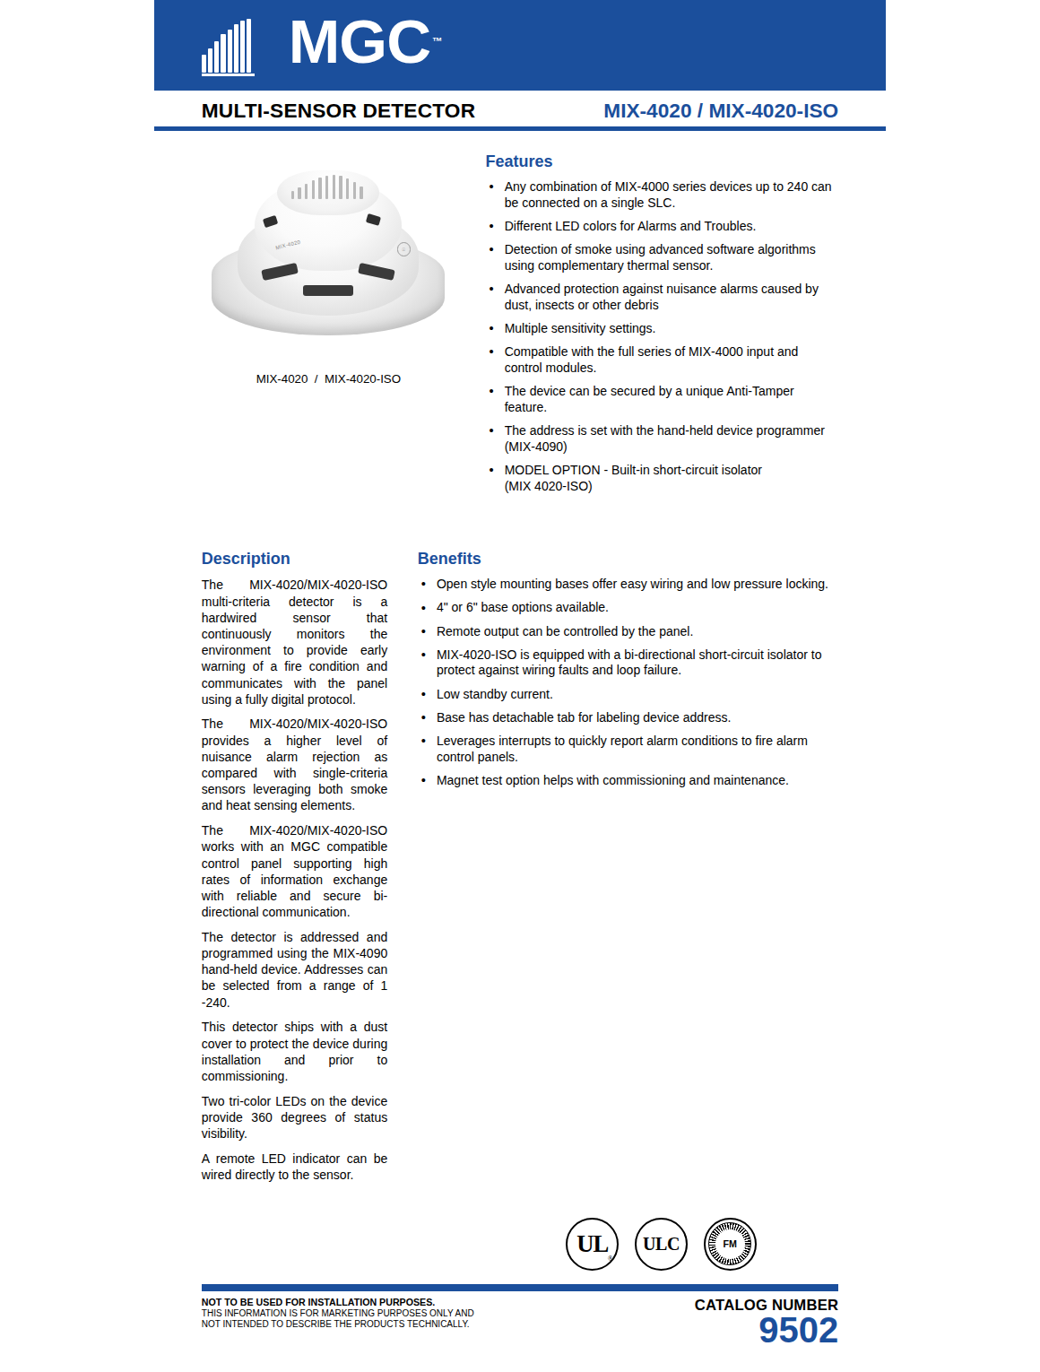MGC™
MULTI-SENSOR DETECTOR
MIX-4020 / MIX-4020-ISO
MIX-4020
☉
MIX-4020 / MIX-4020-ISO
Features
Any combination of MIX-4000 series devices up to 240 can be connected on a single SLC.
Different LED colors for Alarms and Troubles.
Detection of smoke using advanced software algorithms using complementary thermal sensor.
Advanced protection against nuisance alarms caused by dust, insects or other debris
Multiple sensitivity settings.
Compatible with the full series of MIX-4000 input and control modules.
The device can be secured by a unique Anti-Tamper feature.
The address is set with the hand-held device programmer (MIX-4090)
MODEL OPTION - Built-in short-circuit isolator
(MIX 4020-ISO)
Description
The MIX-4020/MIX-4020-ISO multi-criteria detector is a hardwired sensor that continuously monitors the environment to provide early warning of a fire condition and communicates with the panel using a fully digital protocol.
The MIX-4020/MIX-4020-ISO provides a higher level of nuisance alarm rejection as compared with single-criteria sensors leveraging both smoke and heat sensing elements.
The MIX-4020/MIX-4020-ISO works with an MGC compatible control panel supporting high rates of information exchange with reliable and secure bi-directional communication.
The detector is addressed and programmed using the MIX-4090 hand-held device. Addresses can be selected from a range of 1 -240.
This detector ships with a dust cover to protect the device during installation and prior to commissioning.
Two tri-color LEDs on the device provide 360 degrees of status visibility.
A remote LED indicator can be wired directly to the sensor.
Benefits
Open style mounting bases offer easy wiring and low pressure locking.
4" or 6" base options available.
Remote output can be controlled by the panel.
MIX-4020-ISO is equipped with a bi-directional short-circuit isolator to protect against wiring faults and loop failure.
Low standby current.
Base has detachable tab for labeling device address.
Leverages interrupts to quickly report alarm conditions to fire alarm control panels.
Magnet test option helps with commissioning and maintenance.
UL®
ULC
NOT TO BE USED FOR INSTALLATION PURPOSES.
THIS INFORMATION IS FOR MARKETING PURPOSES ONLY AND
NOT INTENDED TO DESCRIBE THE PRODUCTS TECHNICALLY.
CATALOG NUMBER
9502